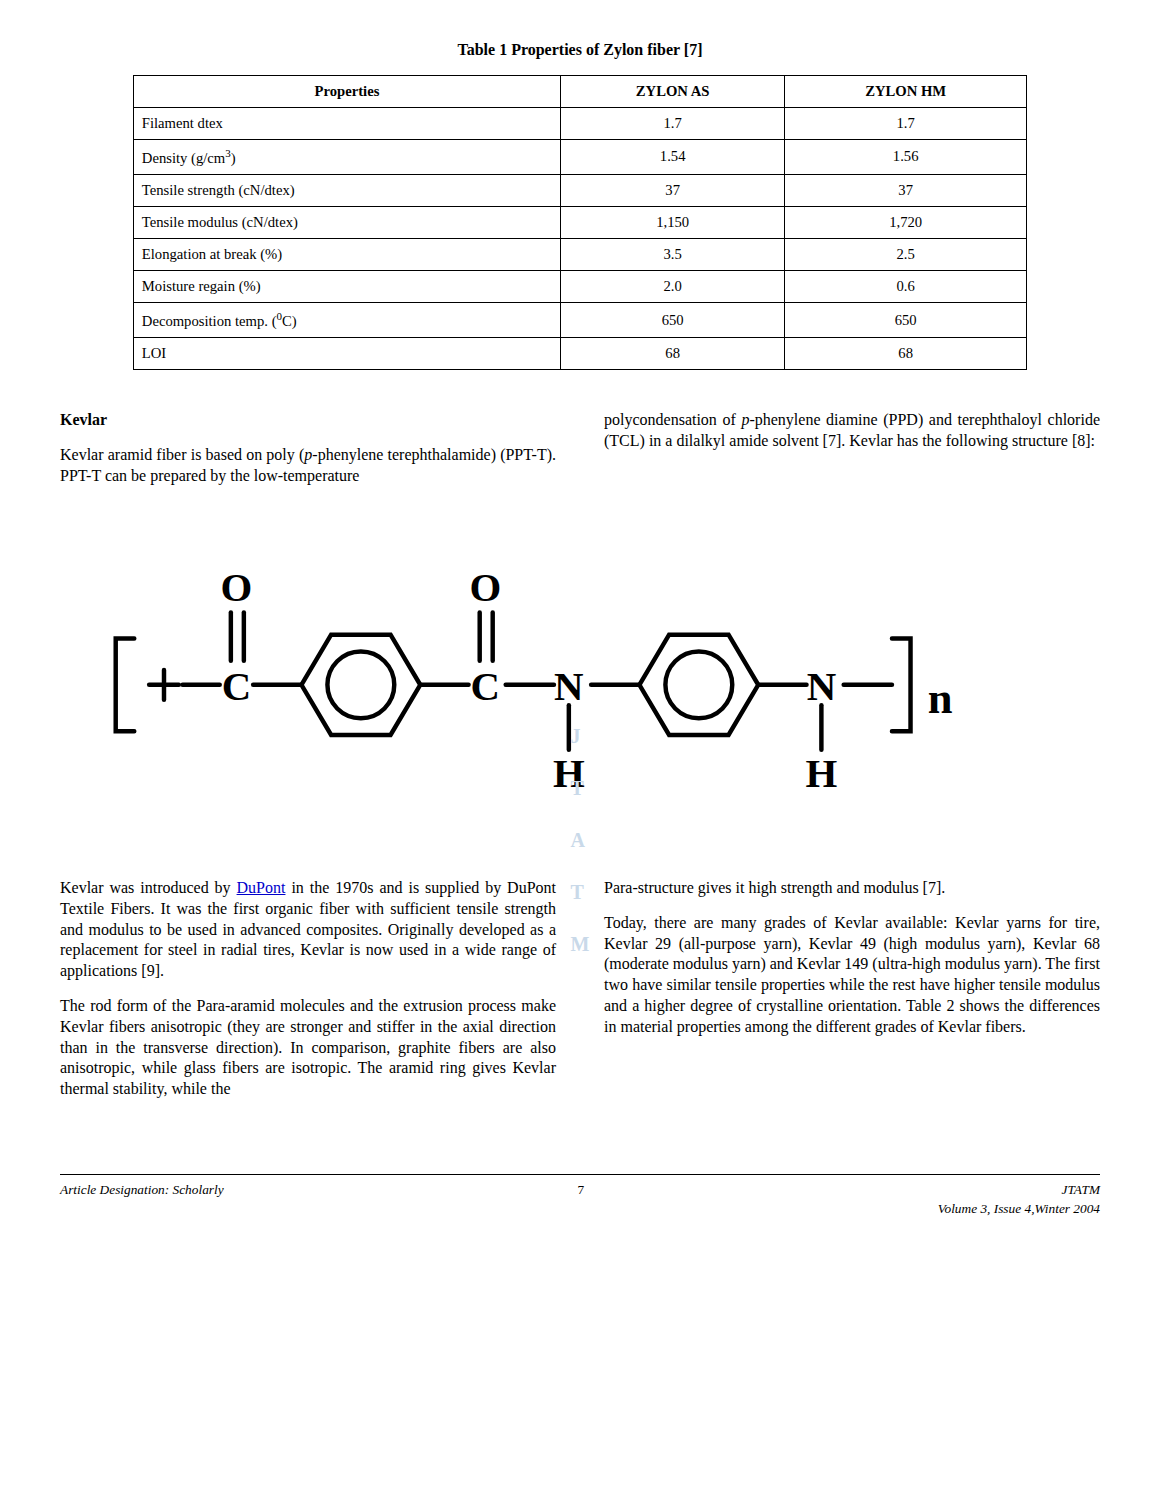Table 1 Properties of Zylon fiber [7]
| Properties | ZYLON AS | ZYLON HM |
| --- | --- | --- |
| Filament dtex | 1.7 | 1.7 |
| Density (g/cm 3 ) | 1.54 | 1.56 |
| Tensile strength (cN/dtex) | 37 | 37 |
| Tensile modulus (cN/dtex) | 1,150 | 1,720 |
| Elongation at break (%) | 3.5 | 2.5 |
| Moisture regain (%) | 2.0 | 0.6 |
| Decomposition temp. ( 0 C) | 650 | 650 |
| LOI | 68 | 68 |
Kevlar
Kevlar aramid fiber is based on poly (p-phenylene terephthalamide) (PPT-T). PPT-T can be prepared by the low-temperature
polycondensation of p-phenylene diamine (PPD) and terephthaloyl chloride (TCL) in a dilalkyl amide solvent [7]. Kevlar has the following structure [8]:
O C O C N H N H n
J
T
A
T
M
Kevlar was introduced by DuPont in the 1970s and is supplied by DuPont Textile Fibers. It was the first organic fiber with sufficient tensile strength and modulus to be used in advanced composites. Originally developed as a replacement for steel in radial tires, Kevlar is now used in a wide range of applications [9].
The rod form of the Para-aramid molecules and the extrusion process make Kevlar fibers anisotropic (they are stronger and stiffer in the axial direction than in the transverse direction). In comparison, graphite fibers are also anisotropic, while glass fibers are isotropic. The aramid ring gives Kevlar thermal stability, while the
Para-structure gives it high strength and modulus [7].
Today, there are many grades of Kevlar available: Kevlar yarns for tire, Kevlar 29 (all-purpose yarn), Kevlar 49 (high modulus yarn), Kevlar 68 (moderate modulus yarn) and Kevlar 149 (ultra-high modulus yarn). The first two have similar tensile properties while the rest have higher tensile modulus and a higher degree of crystalline orientation. Table 2 shows the differences in material properties among the different grades of Kevlar fibers.
Article Designation: Scholarly
7
JTATM
Volume 3, Issue 4,Winter 2004